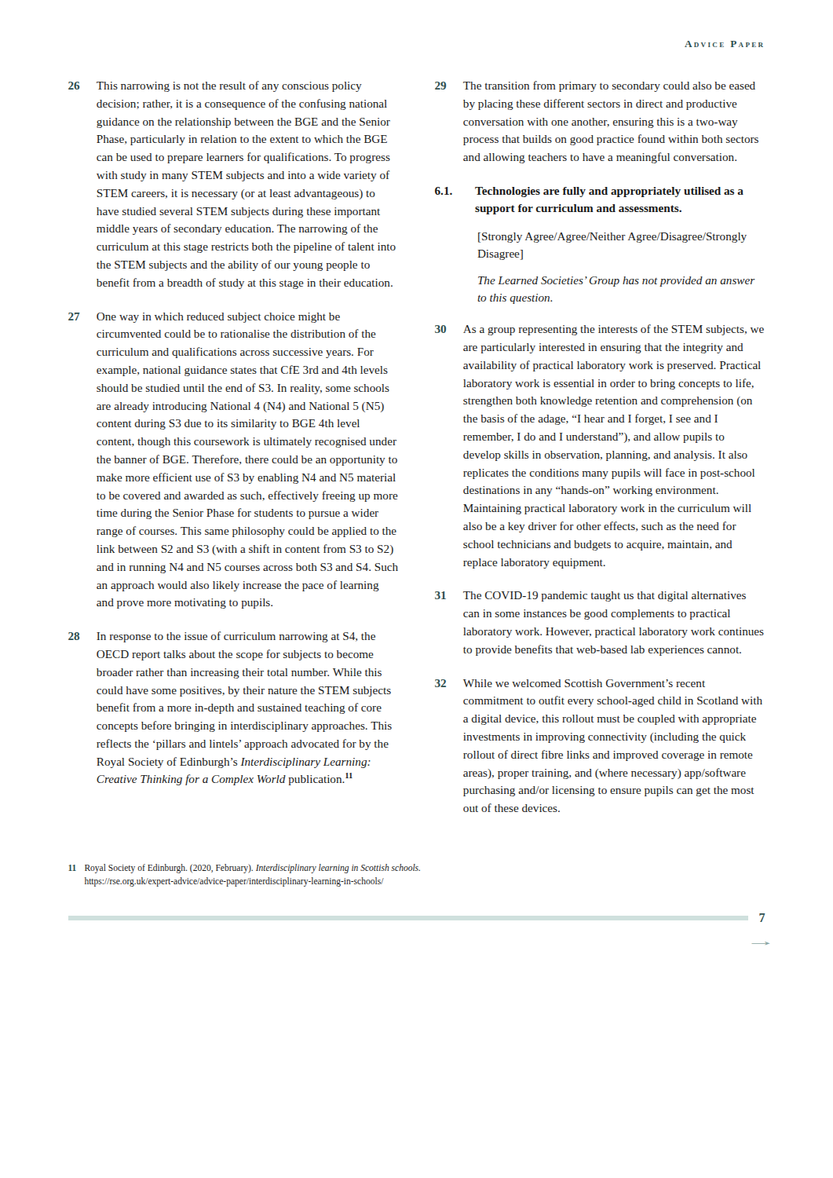Advice Paper
26
This narrowing is not the result of any conscious policy decision; rather, it is a consequence of the confusing national guidance on the relationship between the BGE and the Senior Phase, particularly in relation to the extent to which the BGE can be used to prepare learners for qualifications. To progress with study in many STEM subjects and into a wide variety of STEM careers, it is necessary (or at least advantageous) to have studied several STEM subjects during these important middle years of secondary education. The narrowing of the curriculum at this stage restricts both the pipeline of talent into the STEM subjects and the ability of our young people to benefit from a breadth of study at this stage in their education.
27
One way in which reduced subject choice might be circumvented could be to rationalise the distribution of the curriculum and qualifications across successive years. For example, national guidance states that CfE 3rd and 4th levels should be studied until the end of S3. In reality, some schools are already introducing National 4 (N4) and National 5 (N5) content during S3 due to its similarity to BGE 4th level content, though this coursework is ultimately recognised under the banner of BGE. Therefore, there could be an opportunity to make more efficient use of S3 by enabling N4 and N5 material to be covered and awarded as such, effectively freeing up more time during the Senior Phase for students to pursue a wider range of courses. This same philosophy could be applied to the link between S2 and S3 (with a shift in content from S3 to S2) and in running N4 and N5 courses across both S3 and S4. Such an approach would also likely increase the pace of learning and prove more motivating to pupils.
28
In response to the issue of curriculum narrowing at S4, the OECD report talks about the scope for subjects to become broader rather than increasing their total number. While this could have some positives, by their nature the STEM subjects benefit from a more in-depth and sustained teaching of core concepts before bringing in interdisciplinary approaches. This reflects the ‘pillars and lintels’ approach advocated for by the Royal Society of Edinburgh’s Interdisciplinary Learning: Creative Thinking for a Complex World publication.11
29
The transition from primary to secondary could also be eased by placing these different sectors in direct and productive conversation with one another, ensuring this is a two-way process that builds on good practice found within both sectors and allowing teachers to have a meaningful conversation.
6.1.
Technologies are fully and appropriately utilised as a support for curriculum and assessments.
[Strongly Agree/Agree/Neither Agree/Disagree/Strongly Disagree]
The Learned Societies’ Group has not provided an answer to this question.
30
As a group representing the interests of the STEM subjects, we are particularly interested in ensuring that the integrity and availability of practical laboratory work is preserved. Practical laboratory work is essential in order to bring concepts to life, strengthen both knowledge retention and comprehension (on the basis of the adage, “I hear and I forget, I see and I remember, I do and I understand”), and allow pupils to develop skills in observation, planning, and analysis. It also replicates the conditions many pupils will face in post-school destinations in any “hands-on” working environment. Maintaining practical laboratory work in the curriculum will also be a key driver for other effects, such as the need for school technicians and budgets to acquire, maintain, and replace laboratory equipment.
31
The COVID-19 pandemic taught us that digital alternatives can in some instances be good complements to practical laboratory work. However, practical laboratory work continues to provide benefits that web-based lab experiences cannot.
32
While we welcomed Scottish Government’s recent commitment to outfit every school-aged child in Scotland with a digital device, this rollout must be coupled with appropriate investments in improving connectivity (including the quick rollout of direct fibre links and improved coverage in remote areas), proper training, and (where necessary) app/software purchasing and/or licensing to ensure pupils can get the most out of these devices.
11
Royal Society of Edinburgh. (2020, February). Interdisciplinary learning in Scottish schools.
https://rse.org.uk/expert-advice/advice-paper/interdisciplinary-learning-in-schools/
7
→